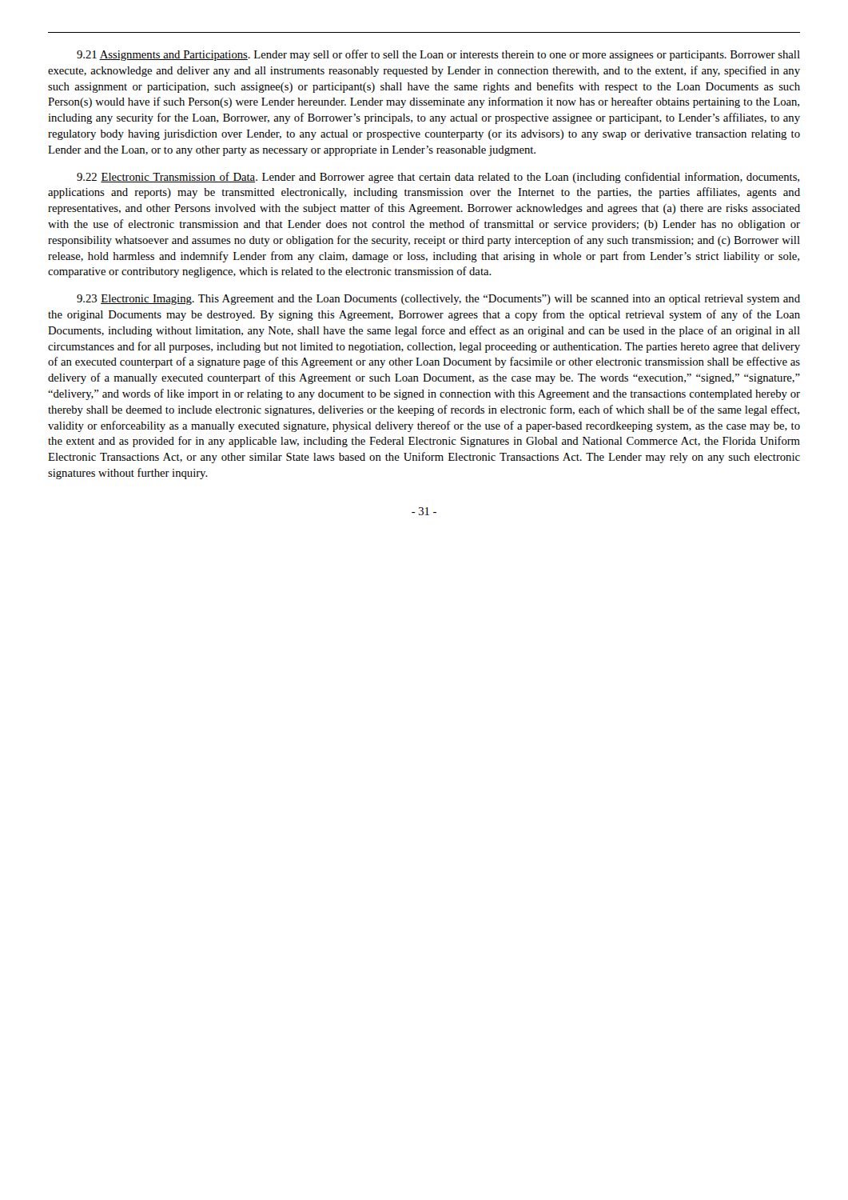9.21 Assignments and Participations. Lender may sell or offer to sell the Loan or interests therein to one or more assignees or participants. Borrower shall execute, acknowledge and deliver any and all instruments reasonably requested by Lender in connection therewith, and to the extent, if any, specified in any such assignment or participation, such assignee(s) or participant(s) shall have the same rights and benefits with respect to the Loan Documents as such Person(s) would have if such Person(s) were Lender hereunder. Lender may disseminate any information it now has or hereafter obtains pertaining to the Loan, including any security for the Loan, Borrower, any of Borrower’s principals, to any actual or prospective assignee or participant, to Lender’s affiliates, to any regulatory body having jurisdiction over Lender, to any actual or prospective counterparty (or its advisors) to any swap or derivative transaction relating to Lender and the Loan, or to any other party as necessary or appropriate in Lender’s reasonable judgment.
9.22 Electronic Transmission of Data. Lender and Borrower agree that certain data related to the Loan (including confidential information, documents, applications and reports) may be transmitted electronically, including transmission over the Internet to the parties, the parties affiliates, agents and representatives, and other Persons involved with the subject matter of this Agreement. Borrower acknowledges and agrees that (a) there are risks associated with the use of electronic transmission and that Lender does not control the method of transmittal or service providers; (b) Lender has no obligation or responsibility whatsoever and assumes no duty or obligation for the security, receipt or third party interception of any such transmission; and (c) Borrower will release, hold harmless and indemnify Lender from any claim, damage or loss, including that arising in whole or part from Lender’s strict liability or sole, comparative or contributory negligence, which is related to the electronic transmission of data.
9.23 Electronic Imaging. This Agreement and the Loan Documents (collectively, the “Documents”) will be scanned into an optical retrieval system and the original Documents may be destroyed. By signing this Agreement, Borrower agrees that a copy from the optical retrieval system of any of the Loan Documents, including without limitation, any Note, shall have the same legal force and effect as an original and can be used in the place of an original in all circumstances and for all purposes, including but not limited to negotiation, collection, legal proceeding or authentication. The parties hereto agree that delivery of an executed counterpart of a signature page of this Agreement or any other Loan Document by facsimile or other electronic transmission shall be effective as delivery of a manually executed counterpart of this Agreement or such Loan Document, as the case may be. The words “execution,” “signed,” “signature,” “delivery,” and words of like import in or relating to any document to be signed in connection with this Agreement and the transactions contemplated hereby or thereby shall be deemed to include electronic signatures, deliveries or the keeping of records in electronic form, each of which shall be of the same legal effect, validity or enforceability as a manually executed signature, physical delivery thereof or the use of a paper-based recordkeeping system, as the case may be, to the extent and as provided for in any applicable law, including the Federal Electronic Signatures in Global and National Commerce Act, the Florida Uniform Electronic Transactions Act, or any other similar State laws based on the Uniform Electronic Transactions Act. The Lender may rely on any such electronic signatures without further inquiry.
- 31 -